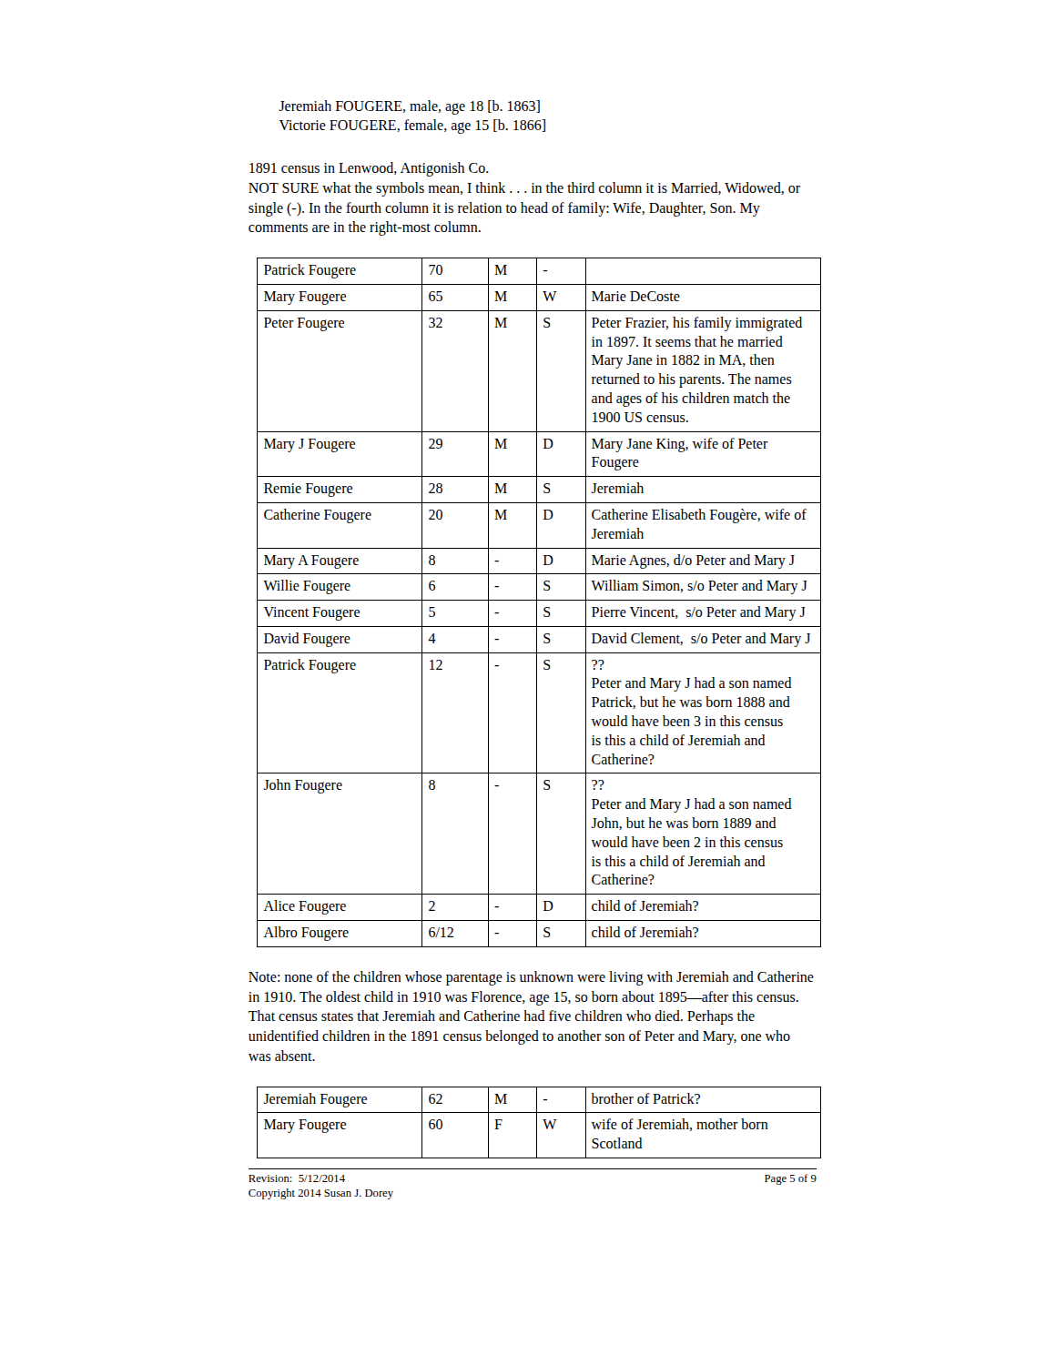Jeremiah FOUGERE, male, age 18 [b. 1863]
Victorie FOUGERE, female, age 15 [b. 1866]
1891 census in Lenwood, Antigonish Co.
NOT SURE what the symbols mean, I think . . . in the third column it is Married, Widowed, or single (-). In the fourth column it is relation to head of family: Wife, Daughter, Son. My comments are in the right-most column.
| Patrick Fougere | 70 | M | - | |
| Mary Fougere | 65 | M | W | Marie DeCoste |
| Peter Fougere | 32 | M | S | Peter Frazier, his family immigrated in 1897. It seems that he married Mary Jane in 1882 in MA, then returned to his parents. The names and ages of his children match the 1900 US census. |
| Mary J Fougere | 29 | M | D | Mary Jane King, wife of Peter Fougere |
| Remie Fougere | 28 | M | S | Jeremiah |
| Catherine Fougere | 20 | M | D | Catherine Elisabeth Fougère, wife of Jeremiah |
| Mary A Fougere | 8 | - | D | Marie Agnes, d/o Peter and Mary J |
| Willie Fougere | 6 | - | S | William Simon, s/o Peter and Mary J |
| Vincent Fougere | 5 | - | S | Pierre Vincent, s/o Peter and Mary J |
| David Fougere | 4 | - | S | David Clement, s/o Peter and Mary J |
| Patrick Fougere | 12 | - | S | ?? Peter and Mary J had a son named Patrick, but he was born 1888 and would have been 3 in this census is this a child of Jeremiah and Catherine? |
| John Fougere | 8 | - | S | ?? Peter and Mary J had a son named John, but he was born 1889 and would have been 2 in this census is this a child of Jeremiah and Catherine? |
| Alice Fougere | 2 | - | D | child of Jeremiah? |
| Albro Fougere | 6/12 | - | S | child of Jeremiah? |
Note: none of the children whose parentage is unknown were living with Jeremiah and Catherine in 1910. The oldest child in 1910 was Florence, age 15, so born about 1895—after this census. That census states that Jeremiah and Catherine had five children who died. Perhaps the unidentified children in the 1891 census belonged to another son of Peter and Mary, one who was absent.
| Jeremiah Fougere | 62 | M | - | brother of Patrick? |
| Mary Fougere | 60 | F | W | wife of Jeremiah, mother born Scotland |
Revision: 5/12/2014
Copyright 2014 Susan J. Dorey
Page 5 of 9